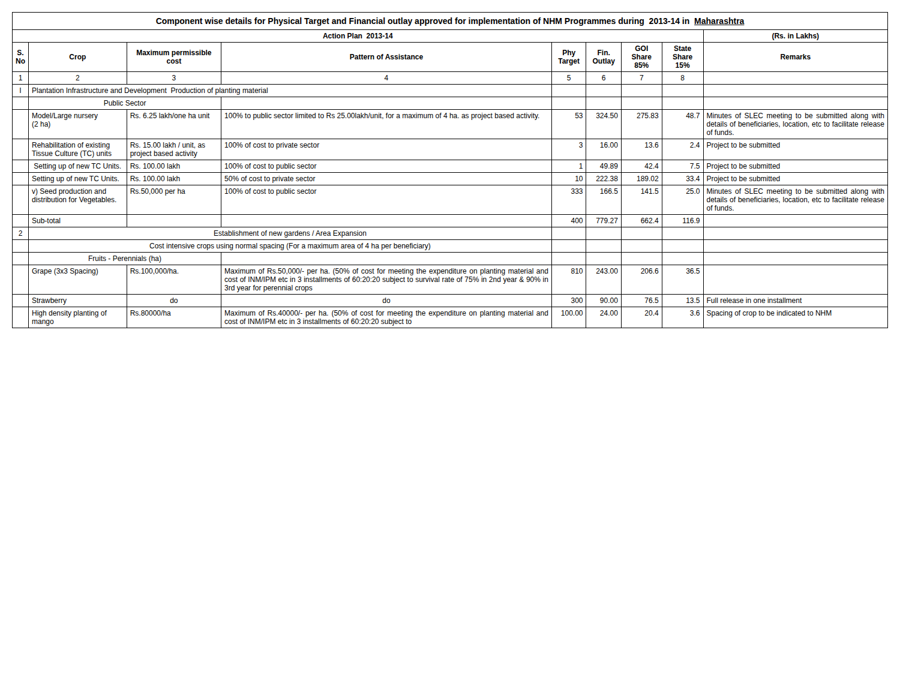| Component wise details for Physical Target and Financial outlay approved for implementation of NHM Programmes during 2013-14 in Maharashtra |
| Action Plan 2013-14 | (Rs. in Lakhs) |
| S. No | Crop | Maximum permissible cost | Pattern of Assistance | Phy Target | Fin. Outlay | GOI Share 85% | State Share 15% | Remarks |
| 1 | 2 | 3 | 4 | 5 | 6 | 7 | 8 | |
| I | Plantation Infrastructure and Development Production of planting material | | | | | |
| | Public Sector | | | | | | |
| | Model/Large nursery (2 ha) | Rs. 6.25 lakh/one ha unit | 100% to public sector limited to Rs 25.00lakh/unit, for a maximum of 4 ha. as project based activity. | 53 | 324.50 | 275.83 | 48.7 | Minutes of SLEC meeting to be submitted along with details of beneficiaries, location, etc to facilitate release of funds. |
| | Rehabilitation of existing Tissue Culture (TC) units | Rs. 15.00 lakh / unit, as project based activity | 100% of cost to private sector | 3 | 16.00 | 13.6 | 2.4 | Project to be submitted |
| | Setting up of new TC Units. | Rs. 100.00 lakh | 100% of cost to public sector | 1 | 49.89 | 42.4 | 7.5 | Project to be submitted |
| | Setting up of new TC Units. | Rs. 100.00 lakh | 50% of cost to private sector | 10 | 222.38 | 189.02 | 33.4 | Project to be submitted |
| | v) Seed production and distribution for Vegetables. | Rs.50,000 per ha | 100% of cost to public sector | 333 | 166.5 | 141.5 | 25.0 | Minutes of SLEC meeting to be submitted along with details of beneficiaries, location, etc to facilitate release of funds. |
| | Sub-total | | | 400 | 779.27 | 662.4 | 116.9 | |
| 2 | Establishment of new gardens / Area Expansion | | | | | |
| | Cost intensive crops using normal spacing (For a maximum area of 4 ha per beneficiary) | | | | | |
| | Fruits - Perennials (ha) | | | | | | |
| | Grape (3x3 Spacing) | Rs.100,000/ha. | Maximum of Rs.50,000/- per ha. (50% of cost for meeting the expenditure on planting material and cost of INM/IPM etc in 3 installments of 60:20:20 subject to survival rate of 75% in 2nd year & 90% in 3rd year for perennial crops | 810 | 243.00 | 206.6 | 36.5 | |
| | Strawberry | do | do | 300 | 90.00 | 76.5 | 13.5 | Full release in one installment |
| | High density planting of mango | Rs.80000/ha | Maximum of Rs.40000/- per ha. (50% of cost for meeting the expenditure on planting material and cost of INM/IPM etc in 3 installments of 60:20:20 subject to | 100.00 | 24.00 | 20.4 | 3.6 | Spacing of crop to be indicated to NHM |